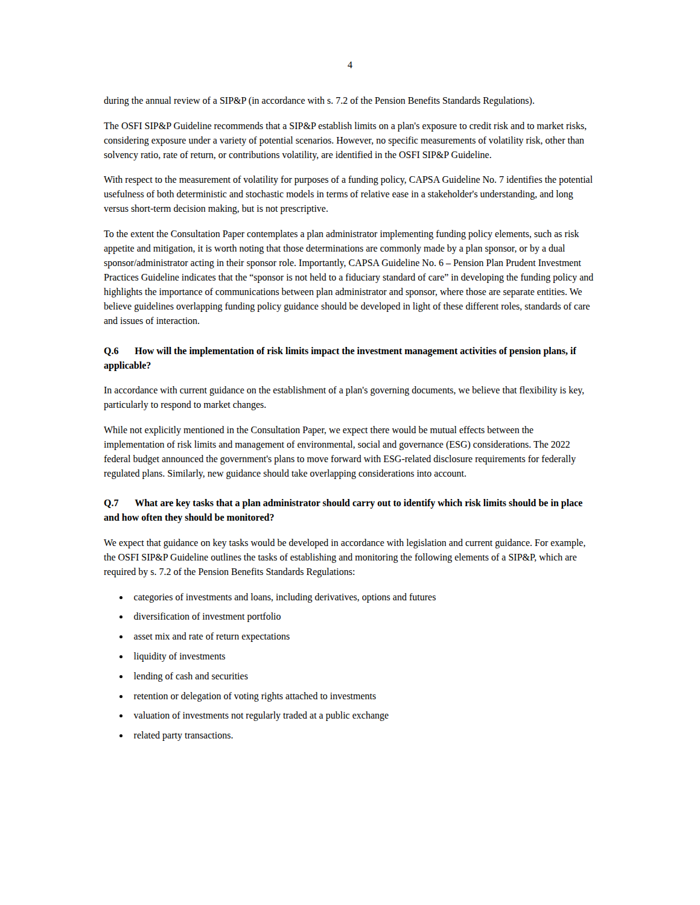4
during the annual review of a SIP&P (in accordance with s. 7.2 of the Pension Benefits Standards Regulations).
The OSFI SIP&P Guideline recommends that a SIP&P establish limits on a plan's exposure to credit risk and to market risks, considering exposure under a variety of potential scenarios. However, no specific measurements of volatility risk, other than solvency ratio, rate of return, or contributions volatility, are identified in the OSFI SIP&P Guideline.
With respect to the measurement of volatility for purposes of a funding policy, CAPSA Guideline No. 7 identifies the potential usefulness of both deterministic and stochastic models in terms of relative ease in a stakeholder's understanding, and long versus short-term decision making, but is not prescriptive.
To the extent the Consultation Paper contemplates a plan administrator implementing funding policy elements, such as risk appetite and mitigation, it is worth noting that those determinations are commonly made by a plan sponsor, or by a dual sponsor/administrator acting in their sponsor role. Importantly, CAPSA Guideline No. 6 – Pension Plan Prudent Investment Practices Guideline indicates that the “sponsor is not held to a fiduciary standard of care” in developing the funding policy and highlights the importance of communications between plan administrator and sponsor, where those are separate entities. We believe guidelines overlapping funding policy guidance should be developed in light of these different roles, standards of care and issues of interaction.
Q.6 How will the implementation of risk limits impact the investment management activities of pension plans, if applicable?
In accordance with current guidance on the establishment of a plan's governing documents, we believe that flexibility is key, particularly to respond to market changes.
While not explicitly mentioned in the Consultation Paper, we expect there would be mutual effects between the implementation of risk limits and management of environmental, social and governance (ESG) considerations. The 2022 federal budget announced the government's plans to move forward with ESG-related disclosure requirements for federally regulated plans. Similarly, new guidance should take overlapping considerations into account.
Q.7 What are key tasks that a plan administrator should carry out to identify which risk limits should be in place and how often they should be monitored?
We expect that guidance on key tasks would be developed in accordance with legislation and current guidance. For example, the OSFI SIP&P Guideline outlines the tasks of establishing and monitoring the following elements of a SIP&P, which are required by s. 7.2 of the Pension Benefits Standards Regulations:
categories of investments and loans, including derivatives, options and futures
diversification of investment portfolio
asset mix and rate of return expectations
liquidity of investments
lending of cash and securities
retention or delegation of voting rights attached to investments
valuation of investments not regularly traded at a public exchange
related party transactions.